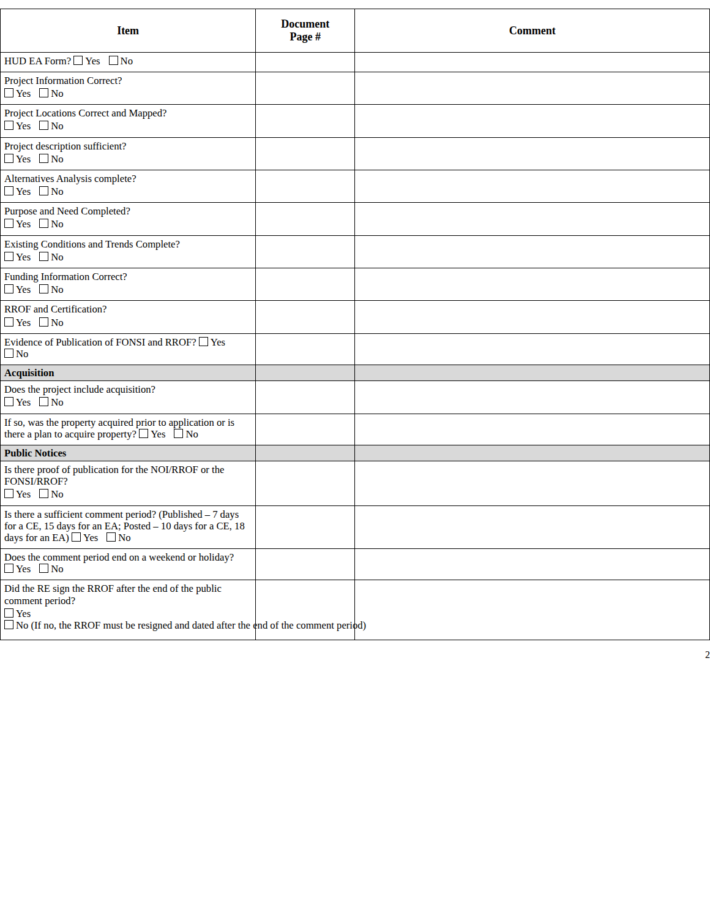| Item | Document Page # | Comment |
| --- | --- | --- |
| HUD EA Form? Yes No | | |
| Project Information Correct? Yes No | | |
| Project Locations Correct and Mapped? Yes No | | |
| Project description sufficient? Yes No | | |
| Alternatives Analysis complete? Yes No | | |
| Purpose and Need Completed? Yes No | | |
| Existing Conditions and Trends Complete? Yes No | | |
| Funding Information Correct? Yes No | | |
| RROF and Certification? Yes No | | |
| Evidence of Publication of FONSI and RROF? Yes No | | |
| Acquisition | | |
| Does the project include acquisition? Yes No | | |
| If so, was the property acquired prior to application or is there a plan to acquire property? Yes No | | |
| Public Notices | | |
| Is there proof of publication for the NOI/RROF or the FONSI/RROF? Yes No | | |
| Is there a sufficient comment period? (Published – 7 days for a CE, 15 days for an EA; Posted – 10 days for a CE, 18 days for an EA) Yes No | | |
| Does the comment period end on a weekend or holiday? Yes No | | |
| Did the RE sign the RROF after the end of the public comment period? Yes No (If no, the RROF must be resigned and dated after the end of the comment period) | | |
2